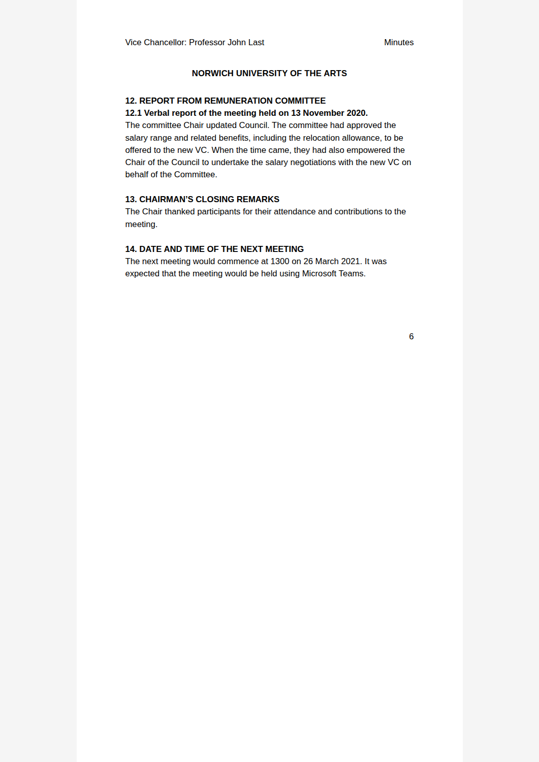Vice Chancellor: Professor John Last
Minutes
NORWICH UNIVERSITY OF THE ARTS
12. REPORT FROM REMUNERATION COMMITTEE
12.1 Verbal report of the meeting held on 13 November 2020.
The committee Chair updated Council. The committee had approved the salary range and related benefits, including the relocation allowance, to be offered to the new VC. When the time came, they had also empowered the Chair of the Council to undertake the salary negotiations with the new VC on behalf of the Committee.
13. CHAIRMAN’S CLOSING REMARKS
The Chair thanked participants for their attendance and contributions to the meeting.
14. DATE AND TIME OF THE NEXT MEETING
The next meeting would commence at 1300 on 26 March 2021. It was expected that the meeting would be held using Microsoft Teams.
6